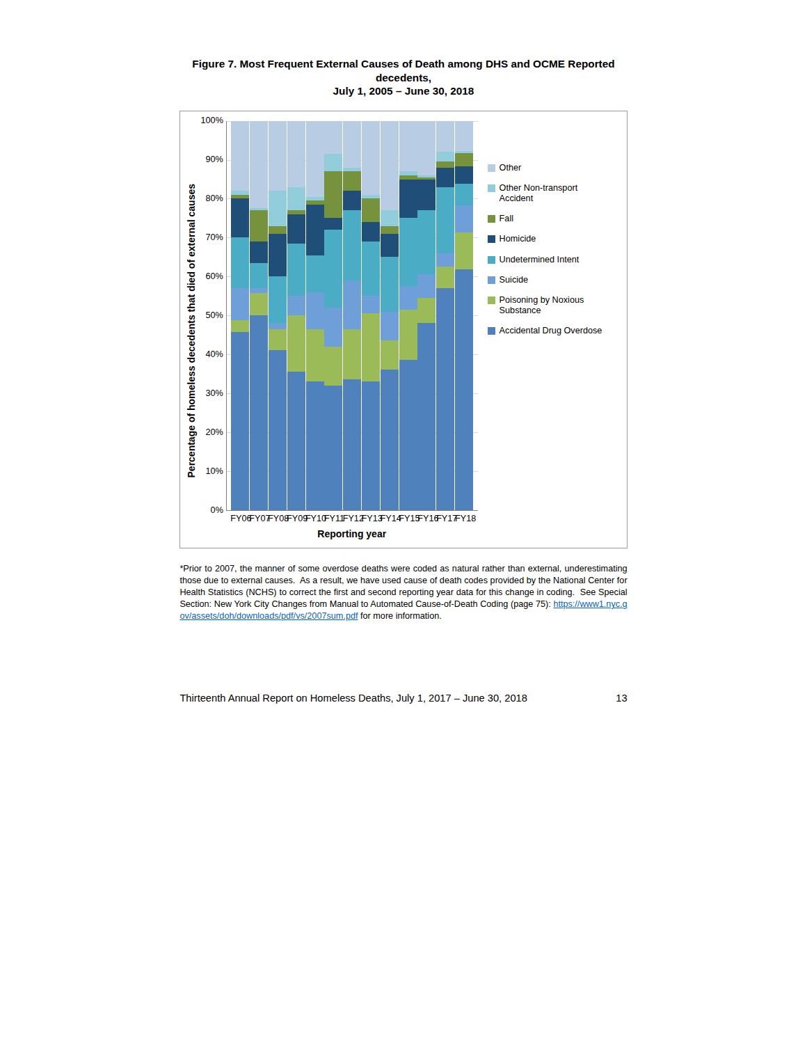Figure 7. Most Frequent External Causes of Death among DHS and OCME Reported decedents,
July 1, 2005 – June 30, 2018
Percentage of homeless decedents that died of external causes
100% 90% 80% 70% 60% 50% 40% 30% 20% 10% 0%
FY06 FY07 FY08 FY09 FY10 FY11 FY12 FY13 FY14 FY15 FY16 FY17 FY18
Reporting year
Other
Other Non-transport
Accident
Fall
Homicide
Undetermined Intent
Suicide
Poisoning by Noxious
Substance
Accidental Drug Overdose
*Prior to 2007, the manner of some overdose deaths were coded as natural rather than external, underestimating those due to external causes. As a result, we have used cause of death codes provided by the National Center for Health Statistics (NCHS) to correct the first and second reporting year data for this change in coding. See Special Section: New York City Changes from Manual to Automated Cause-of-Death Coding (page 75): https://www1.nyc.gov/assets/doh/downloads/pdf/vs/2007sum.pdf for more information.
Thirteenth Annual Report on Homeless Deaths, July 1, 2017 – June 30, 2018
13